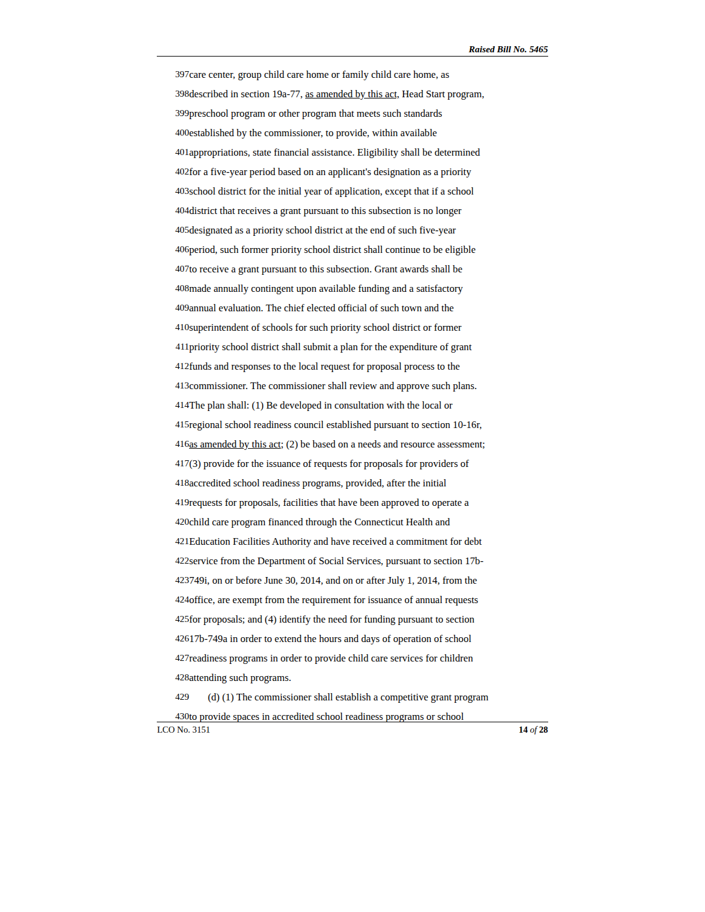Raised Bill No. 5465
| 397 | care center, group child care home or family child care home, as |
| 398 | described in section 19a-77, as amended by this act, Head Start program, |
| 399 | preschool program or other program that meets such standards |
| 400 | established by the commissioner, to provide, within available |
| 401 | appropriations, state financial assistance. Eligibility shall be determined |
| 402 | for a five-year period based on an applicant's designation as a priority |
| 403 | school district for the initial year of application, except that if a school |
| 404 | district that receives a grant pursuant to this subsection is no longer |
| 405 | designated as a priority school district at the end of such five-year |
| 406 | period, such former priority school district shall continue to be eligible |
| 407 | to receive a grant pursuant to this subsection. Grant awards shall be |
| 408 | made annually contingent upon available funding and a satisfactory |
| 409 | annual evaluation. The chief elected official of such town and the |
| 410 | superintendent of schools for such priority school district or former |
| 411 | priority school district shall submit a plan for the expenditure of grant |
| 412 | funds and responses to the local request for proposal process to the |
| 413 | commissioner. The commissioner shall review and approve such plans. |
| 414 | The plan shall: (1) Be developed in consultation with the local or |
| 415 | regional school readiness council established pursuant to section 10-16r , |
| 416 | as amended by this act ; (2) be based on a needs and resource assessment; |
| 417 | (3) provide for the issuance of requests for proposals for providers of |
| 418 | accredited school readiness programs, provided, after the initial |
| 419 | requests for proposals, facilities that have been approved to operate a |
| 420 | child care program financed through the Connecticut Health and |
| 421 | Education Facilities Authority and have received a commitment for debt |
| 422 | service from the Department of Social Services, pursuant to section 17b- |
| 423 | 749i, on or before June 30, 2014, and on or after July 1, 2014, from the |
| 424 | office, are exempt from the requirement for issuance of annual requests |
| 425 | for proposals; and (4) identify the need for funding pursuant to section |
| 426 | 17b-749a in order to extend the hours and days of operation of school |
| 427 | readiness programs in order to provide child care services for children |
| 428 | attending such programs. |
| 429 | (d) (1) The commissioner shall establish a competitive grant program |
| 430 | to provide spaces in accredited school readiness programs or school |
LCO No. 3151
14 of 28